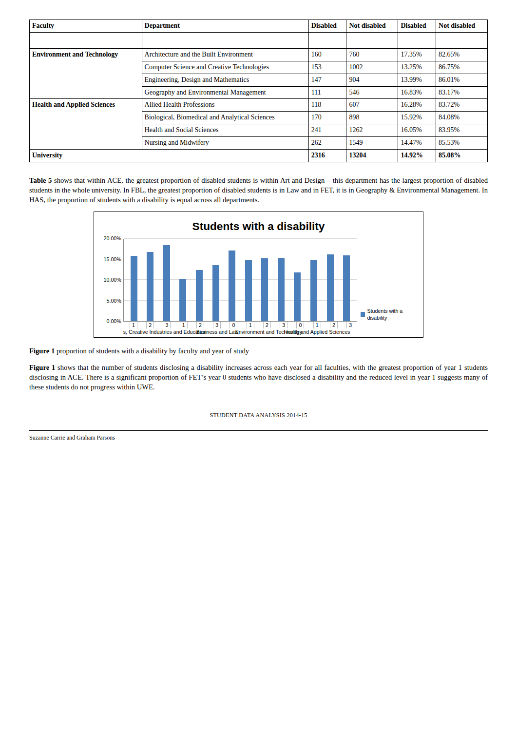| Faculty | Department | Disabled | Not disabled | Disabled | Not disabled |
| --- | --- | --- | --- | --- | --- |
| Environment and Technology | Architecture and the Built Environment | 160 | 760 | 17.35% | 82.65% |
| Computer Science and Creative Technologies | 153 | 1002 | 13.25% | 86.75% |
| Engineering, Design and Mathematics | 147 | 904 | 13.99% | 86.01% |
| Geography and Environmental Management | 111 | 546 | 16.83% | 83.17% |
| Health and Applied Sciences | Allied Health Professions | 118 | 607 | 16.28% | 83.72% |
| Biological, Biomedical and Analytical Sciences | 170 | 898 | 15.92% | 84.08% |
| Health and Social Sciences | 241 | 1262 | 16.05% | 83.95% |
| Nursing and Midwifery | 262 | 1549 | 14.47% | 85.53% |
| University | 2316 | 13204 | 14.92% | 85.08% |
Table 5 shows that within ACE, the greatest proportion of disabled students is within Art and Design – this department has the largest proportion of disabled students in the whole university. In FBL, the greatest proportion of disabled students is in Law and in FET, it is in Geography & Environmental Management. In HAS, the proportion of students with a disability is equal across all departments.
Students with a disability
20.00% 15.00% 10.00% 5.00% 0.00%
Students with a disability
123 123 0123 0123
s, Creative Industries and Education Business and Law Environment and Technology Health and Applied Sciences
Figure 1 proportion of students with a disability by faculty and year of study
Figure 1 shows that the number of students disclosing a disability increases across each year for all faculties, with the greatest proportion of year 1 students disclosing in ACE. There is a significant proportion of FET’s year 0 students who have disclosed a disability and the reduced level in year 1 suggests many of these students do not progress within UWE.
STUDENT DATA ANALYSIS 2014-15
Suzanne Carrie and Graham Parsons